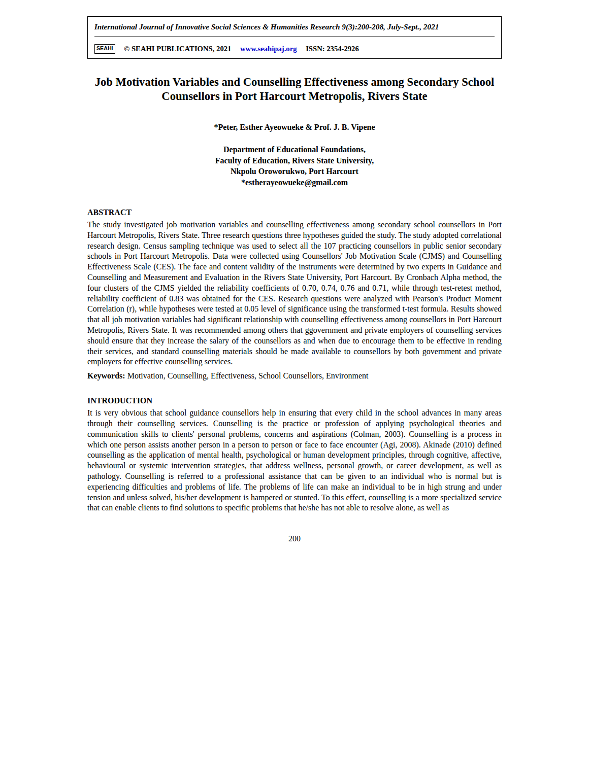International Journal of Innovative Social Sciences & Humanities Research 9(3):200-208, July-Sept., 2021
SEAHI © SEAHI PUBLICATIONS, 2021 www.seahipaj.org ISSN: 2354-2926
Job Motivation Variables and Counselling Effectiveness among Secondary School Counsellors in Port Harcourt Metropolis, Rivers State
*Peter, Esther Ayeowueke & Prof. J. B. Vipene
Department of Educational Foundations,
Faculty of Education, Rivers State University,
Nkpolu Oroworukwo, Port Harcourt
*estherayeowueke@gmail.com
Abstract
The study investigated job motivation variables and counselling effectiveness among secondary school counsellors in Port Harcourt Metropolis, Rivers State. Three research questions three hypotheses guided the study. The study adopted correlational research design. Census sampling technique was used to select all the 107 practicing counsellors in public senior secondary schools in Port Harcourt Metropolis. Data were collected using Counsellors' Job Motivation Scale (CJMS) and Counselling Effectiveness Scale (CES). The face and content validity of the instruments were determined by two experts in Guidance and Counselling and Measurement and Evaluation in the Rivers State University, Port Harcourt. By Cronbach Alpha method, the four clusters of the CJMS yielded the reliability coefficients of 0.70, 0.74, 0.76 and 0.71, while through test-retest method, reliability coefficient of 0.83 was obtained for the CES. Research questions were analyzed with Pearson's Product Moment Correlation (r), while hypotheses were tested at 0.05 level of significance using the transformed t-test formula. Results showed that all job motivation variables had significant relationship with counselling effectiveness among counsellors in Port Harcourt Metropolis, Rivers State. It was recommended among others that ggovernment and private employers of counselling services should ensure that they increase the salary of the counsellors as and when due to encourage them to be effective in rending their services, and standard counselling materials should be made available to counsellors by both government and private employers for effective counselling services.
Keywords: Motivation, Counselling, Effectiveness, School Counsellors, Environment
Introduction
It is very obvious that school guidance counsellors help in ensuring that every child in the school advances in many areas through their counselling services. Counselling is the practice or profession of applying psychological theories and communication skills to clients' personal problems, concerns and aspirations (Colman, 2003). Counselling is a process in which one person assists another person in a person to person or face to face encounter (Agi, 2008). Akinade (2010) defined counselling as the application of mental health, psychological or human development principles, through cognitive, affective, behavioural or systemic intervention strategies, that address wellness, personal growth, or career development, as well as pathology. Counselling is referred to a professional assistance that can be given to an individual who is normal but is experiencing difficulties and problems of life. The problems of life can make an individual to be in high strung and under tension and unless solved, his/her development is hampered or stunted. To this effect, counselling is a more specialized service that can enable clients to find solutions to specific problems that he/she has not able to resolve alone, as well as
200